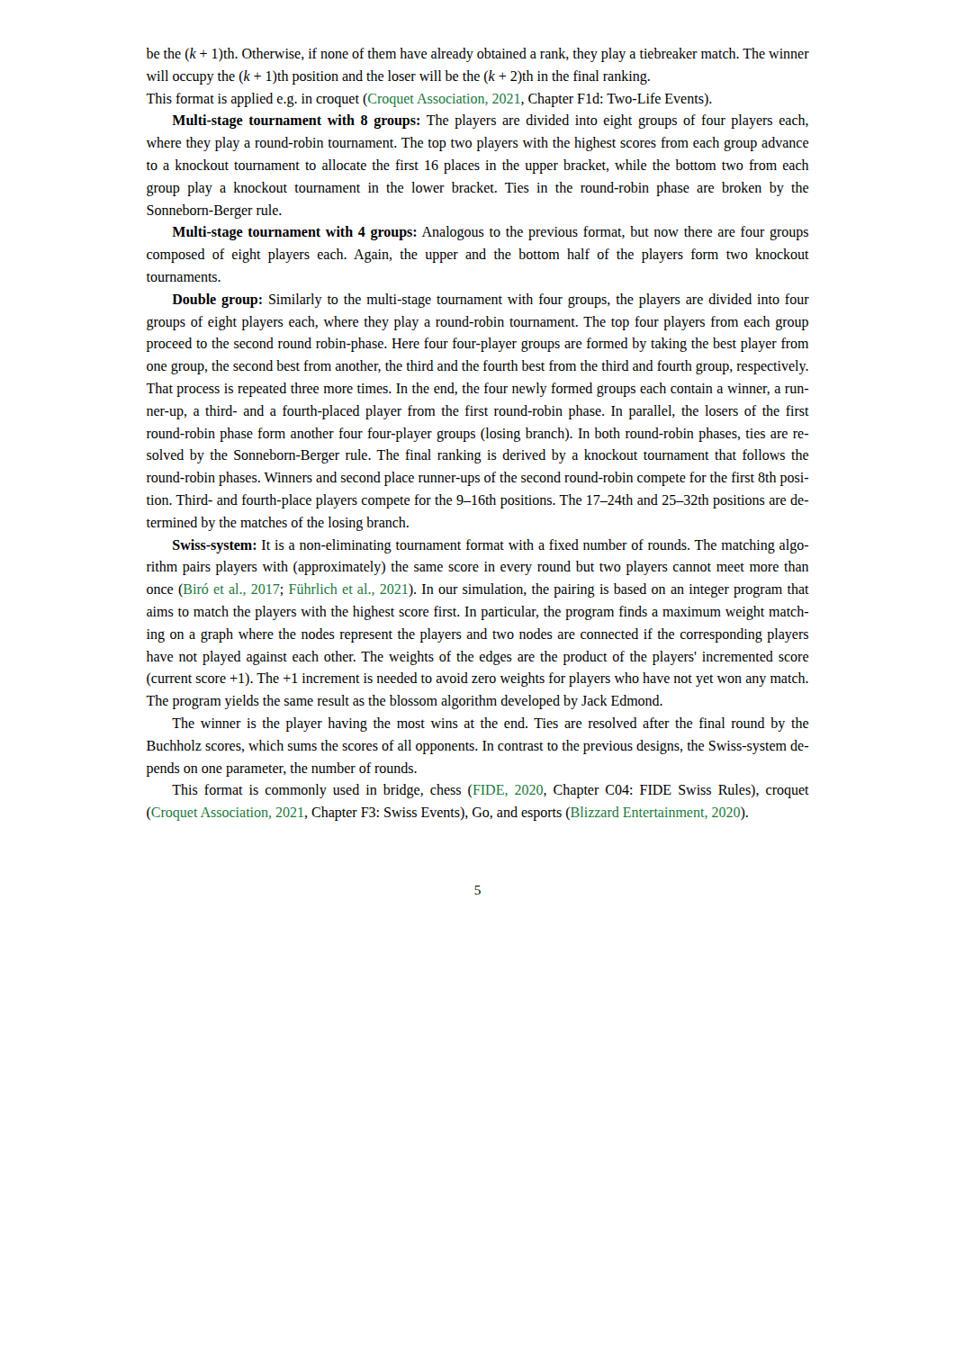be the (k + 1)th. Otherwise, if none of them have already obtained a rank, they play a tiebreaker match. The winner will occupy the (k + 1)th position and the loser will be the (k + 2)th in the final ranking.
This format is applied e.g. in croquet (Croquet Association, 2021, Chapter F1d: Two-Life Events).
Multi-stage tournament with 8 groups: The players are divided into eight groups of four players each, where they play a round-robin tournament. The top two players with the highest scores from each group advance to a knockout tournament to allocate the first 16 places in the upper bracket, while the bottom two from each group play a knockout tournament in the lower bracket. Ties in the round-robin phase are broken by the Sonneborn-Berger rule.
Multi-stage tournament with 4 groups: Analogous to the previous format, but now there are four groups composed of eight players each. Again, the upper and the bottom half of the players form two knockout tournaments.
Double group: Similarly to the multi-stage tournament with four groups, the players are divided into four groups of eight players each, where they play a round-robin tournament. The top four players from each group proceed to the second round robin-phase. Here four four-player groups are formed by taking the best player from one group, the second best from another, the third and the fourth best from the third and fourth group, respectively. That process is repeated three more times. In the end, the four newly formed groups each contain a winner, a runner-up, a third- and a fourth-placed player from the first round-robin phase. In parallel, the losers of the first round-robin phase form another four four-player groups (losing branch). In both round-robin phases, ties are resolved by the Sonneborn-Berger rule. The final ranking is derived by a knockout tournament that follows the round-robin phases. Winners and second place runner-ups of the second round-robin compete for the first 8th position. Third- and fourth-place players compete for the 9–16th positions. The 17–24th and 25–32th positions are determined by the matches of the losing branch.
Swiss-system: It is a non-eliminating tournament format with a fixed number of rounds. The matching algorithm pairs players with (approximately) the same score in every round but two players cannot meet more than once (Biró et al., 2017; Führlich et al., 2021). In our simulation, the pairing is based on an integer program that aims to match the players with the highest score first. In particular, the program finds a maximum weight matching on a graph where the nodes represent the players and two nodes are connected if the corresponding players have not played against each other. The weights of the edges are the product of the players' incremented score (current score +1). The +1 increment is needed to avoid zero weights for players who have not yet won any match. The program yields the same result as the blossom algorithm developed by Jack Edmond.
The winner is the player having the most wins at the end. Ties are resolved after the final round by the Buchholz scores, which sums the scores of all opponents. In contrast to the previous designs, the Swiss-system depends on one parameter, the number of rounds.
This format is commonly used in bridge, chess (FIDE, 2020, Chapter C04: FIDE Swiss Rules), croquet (Croquet Association, 2021, Chapter F3: Swiss Events), Go, and esports (Blizzard Entertainment, 2020).
5